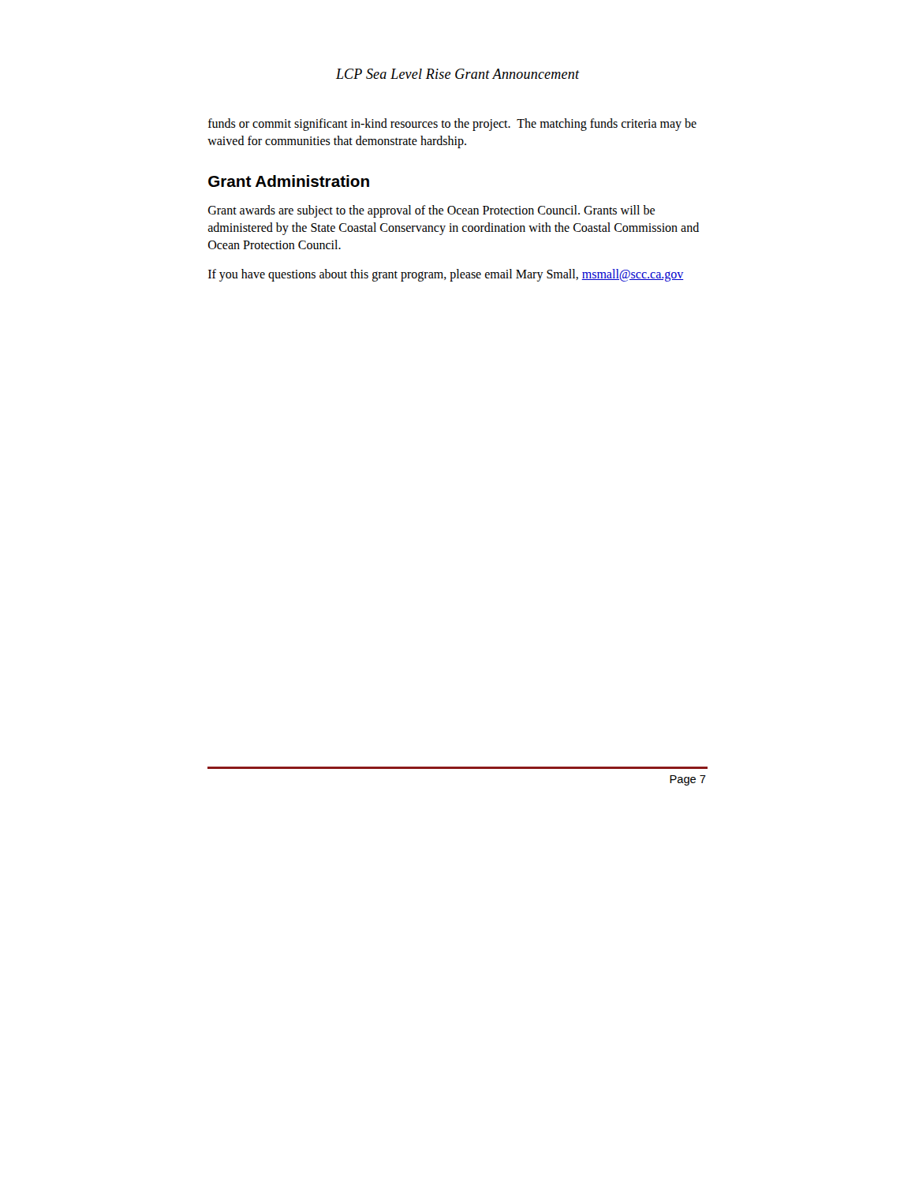LCP Sea Level Rise Grant Announcement
funds or commit significant in-kind resources to the project. The matching funds criteria may be waived for communities that demonstrate hardship.
Grant Administration
Grant awards are subject to the approval of the Ocean Protection Council. Grants will be administered by the State Coastal Conservancy in coordination with the Coastal Commission and Ocean Protection Council.
If you have questions about this grant program, please email Mary Small, msmall@scc.ca.gov
Page 7